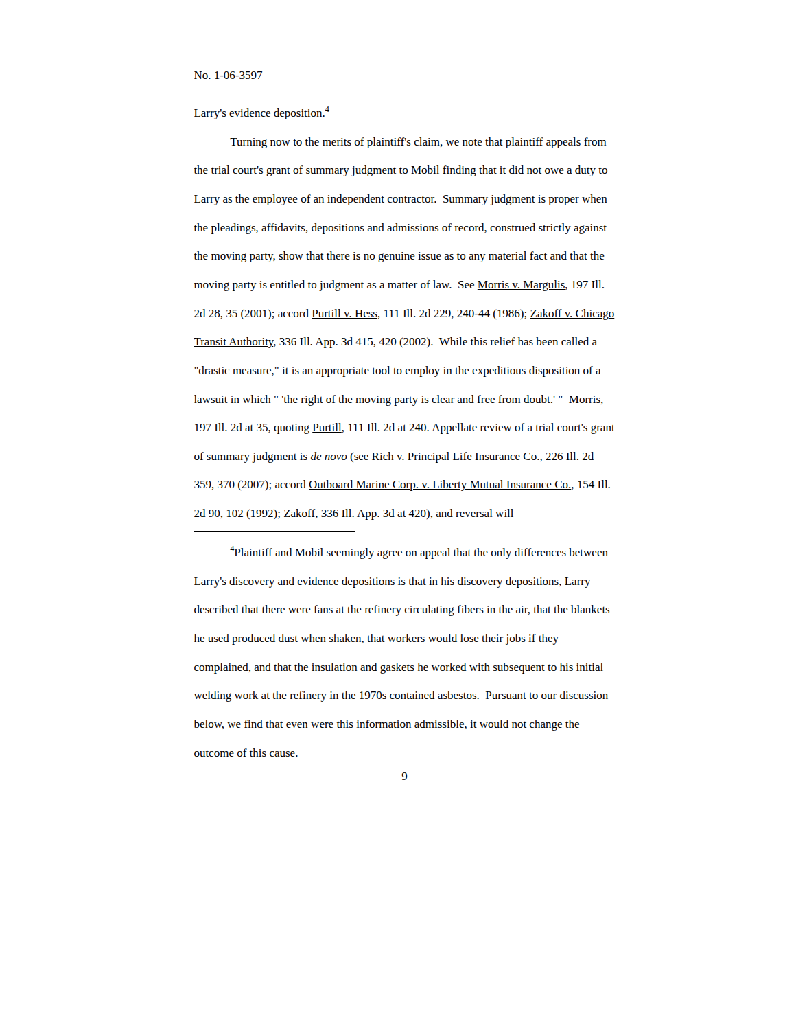No. 1-06-3597
Larry's evidence deposition.4
Turning now to the merits of plaintiff's claim, we note that plaintiff appeals from the trial court's grant of summary judgment to Mobil finding that it did not owe a duty to Larry as the employee of an independent contractor. Summary judgment is proper when the pleadings, affidavits, depositions and admissions of record, construed strictly against the moving party, show that there is no genuine issue as to any material fact and that the moving party is entitled to judgment as a matter of law. See Morris v. Margulis, 197 Ill. 2d 28, 35 (2001); accord Purtill v. Hess, 111 Ill. 2d 229, 240-44 (1986); Zakoff v. Chicago Transit Authority, 336 Ill. App. 3d 415, 420 (2002). While this relief has been called a "drastic measure," it is an appropriate tool to employ in the expeditious disposition of a lawsuit in which " 'the right of the moving party is clear and free from doubt.' " Morris, 197 Ill. 2d at 35, quoting Purtill, 111 Ill. 2d at 240. Appellate review of a trial court's grant of summary judgment is de novo (see Rich v. Principal Life Insurance Co., 226 Ill. 2d 359, 370 (2007); accord Outboard Marine Corp. v. Liberty Mutual Insurance Co., 154 Ill. 2d 90, 102 (1992); Zakoff, 336 Ill. App. 3d at 420), and reversal will
4Plaintiff and Mobil seemingly agree on appeal that the only differences between Larry's discovery and evidence depositions is that in his discovery depositions, Larry described that there were fans at the refinery circulating fibers in the air, that the blankets he used produced dust when shaken, that workers would lose their jobs if they complained, and that the insulation and gaskets he worked with subsequent to his initial welding work at the refinery in the 1970s contained asbestos. Pursuant to our discussion below, we find that even were this information admissible, it would not change the outcome of this cause.
9